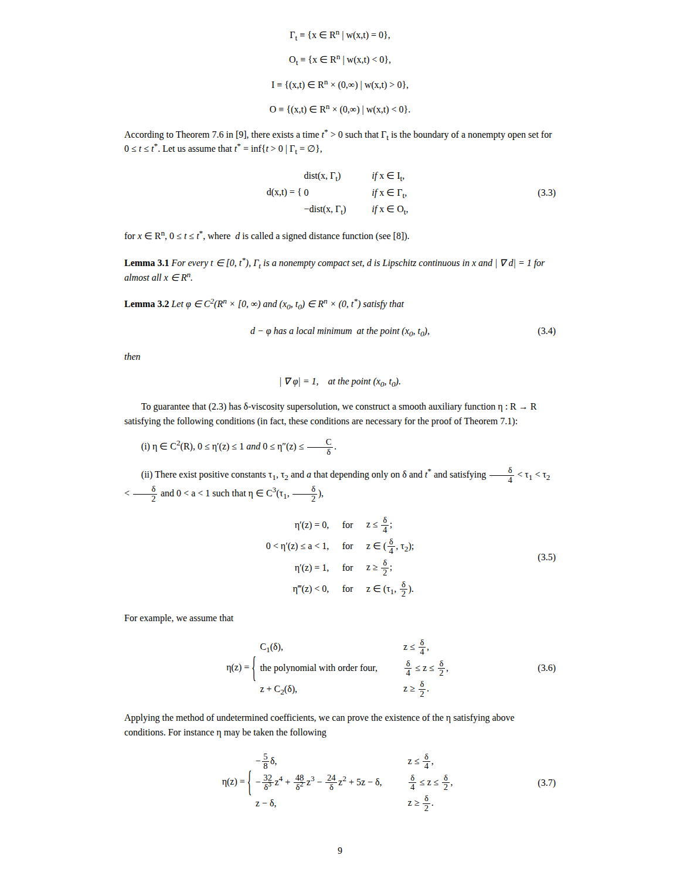Γt ≡ {x ∈ Rn | w(x,t) = 0},
Ot ≡ {x ∈ Rn | w(x,t) < 0},
I ≡ {(x,t) ∈ Rn × (0,∞) | w(x,t) > 0},
O ≡ {(x,t) ∈ Rn × (0,∞) | w(x,t) < 0}.
According to Theorem 7.6 in [9], there exists a time t* > 0 such that Γt is the boundary of a nonempty open set for 0 ≤ t ≤ t*. Let us assume that t* = inf{t > 0 | Γt = ∅},
d(x,t) = {
| dist(x, Γ t ) | if x ∈ I t , |
| 0 | if x ∈ Γ t , |
| −dist(x, Γ t ) | if x ∈ O t , |
(3.3)
for x ∈ Rn, 0 ≤ t ≤ t*, where d is called a signed distance function (see [8]).
Lemma 3.1 For every t ∈ [0, t*), Γt is a nonempty compact set, d is Lipschitz continuous in x and | ∇ d| = 1 for almost all x ∈ Rn.
Lemma 3.2 Let φ ∈ C2(Rn × [0, ∞) and (x0, t0) ∈ Rn × (0, t*) satisfy that
d − φ has a local minimum at the point (x0, t0), (3.4)
then
| ∇ φ| = 1, at the point (x0, t0).
To guarantee that (2.3) has δ-viscosity supersolution, we construct a smooth auxiliary function η : R → R satisfying the following conditions (in fact, these conditions are necessary for the proof of Theorem 7.1):
(i) η ∈ C2(R), 0 ≤ η′(z) ≤ 1 and 0 ≤ η″(z) ≤ Cδ.
(ii) There exist positive constants τ1, τ2 and a that depending only on δ and t* and satisfying δ 4 < τ1 < τ2 < δ 2 and 0 < a < 1 such that η ∈ C3(τ1, δ 2),
| η′(z) = 0, | for | z ≤ δ 4 ; |
| 0 < η′(z) ≤ a < 1, | for | z ∈ ( δ 4 , τ 2 ); |
| η′(z) = 1, | for | z ≥ δ 2 ; |
| η‴(z) < 0, | for | z ∈ (τ 1 , δ 2 ). |
(3.5)
For example, we assume that
η(z) = {
| C 1 (δ), | z ≤ δ 4 , |
| the polynomial with order four, | δ 4 ≤ z ≤ δ 2 , |
| z + C 2 (δ), | z ≥ δ 2 . |
(3.6)
Applying the method of undetermined coefficients, we can prove the existence of the η satisfying above conditions. For instance η may be taken the following
η(z) = {
| − 5 8 δ, | z ≤ δ 4 , |
| − 32 δ 3 z 4 + 48 δ 2 z 3 − 24 δ z 2 + 5z − δ, | δ 4 ≤ z ≤ δ 2 , |
| z − δ, | z ≥ δ 2 . |
(3.7)
9